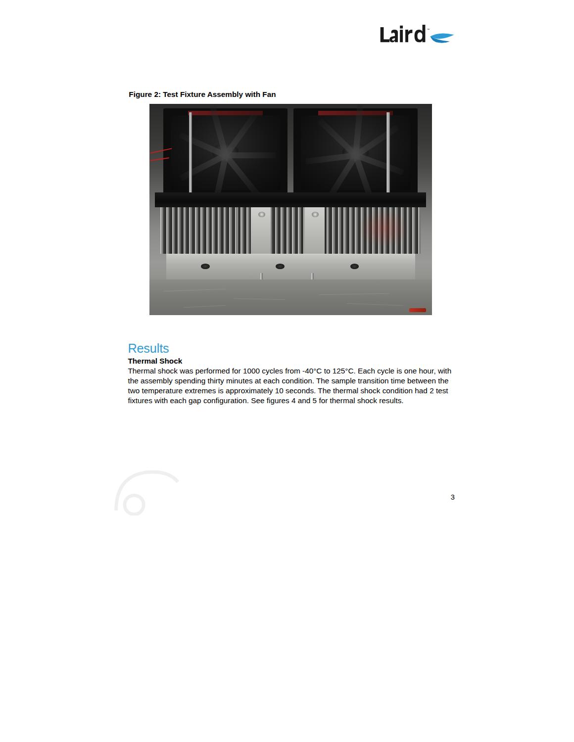™
Figure 2: Test Fixture Assembly with Fan
Results
Thermal Shock
Thermal shock was performed for 1000 cycles from -40°C to 125°C. Each cycle is one hour, with the assembly spending thirty minutes at each condition. The sample transition time between the two temperature extremes is approximately 10 seconds. The thermal shock condition had 2 test fixtures with each gap configuration. See figures 4 and 5 for thermal shock results.
3